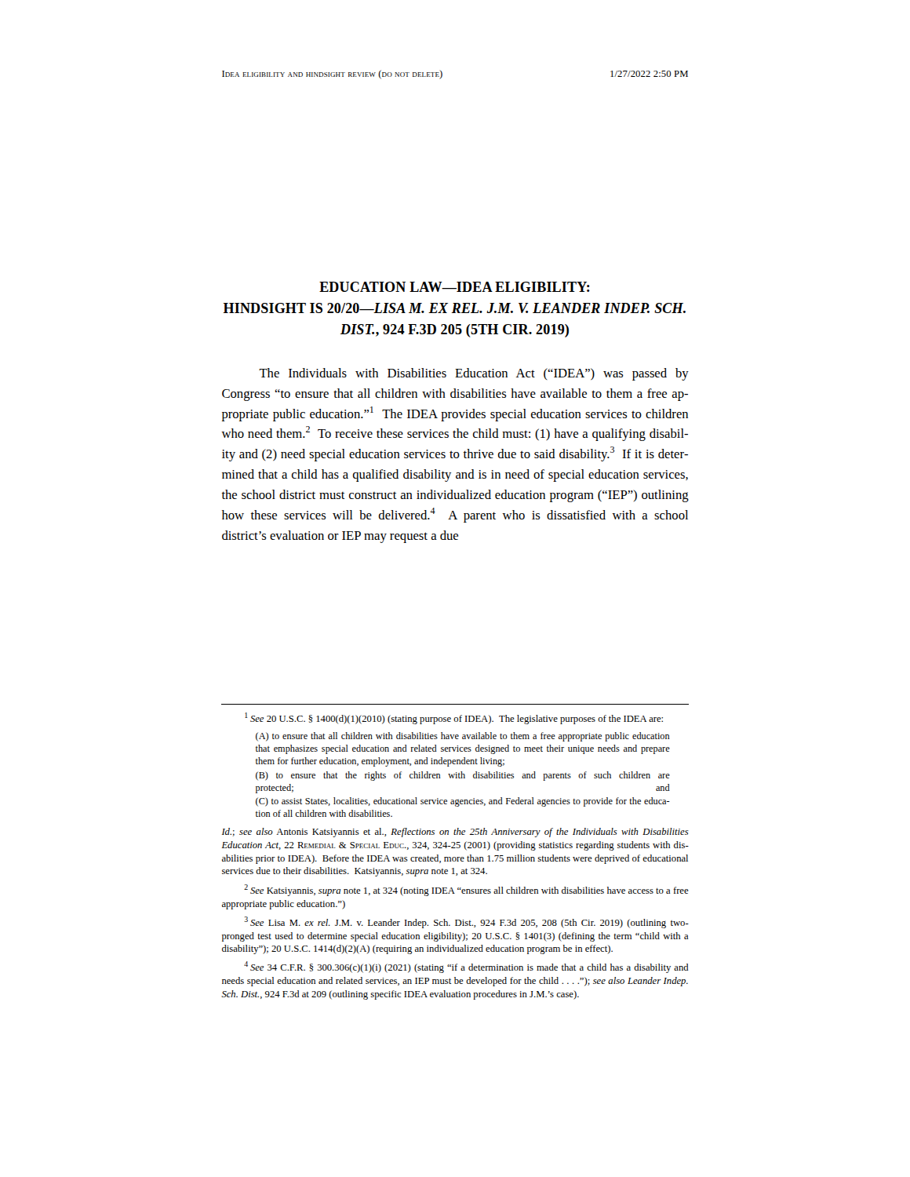IDEA Eligibility and Hindsight Review (Do Not Delete) 1/27/2022 2:50 PM
Education Law—IDEA Eligibility:
Hindsight is 20/20—Lisa M. ex rel. J.M. v. Leander Indep. Sch. Dist., 924 F.3d 205 (5th Cir. 2019)
The Individuals with Disabilities Education Act (“IDEA”) was passed by Congress “to ensure that all children with disabilities have available to them a free appropriate public education.”1 The IDEA provides special education services to children who need them.2 To receive these services the child must: (1) have a qualifying disability and (2) need special education services to thrive due to said disability.3 If it is determined that a child has a qualified disability and is in need of special education services, the school district must construct an individualized education program (“IEP”) outlining how these services will be delivered.4 A parent who is dissatisfied with a school district’s evaluation or IEP may request a due
1 See 20 U.S.C. § 1400(d)(1)(2010) (stating purpose of IDEA). The legislative purposes of the IDEA are:
(A) to ensure that all children with disabilities have available to them a free appropriate public education that emphasizes special education and related services designed to meet their unique needs and prepare them for further education, employment, and independent living;
(B) to ensure that the rights of children with disabilities and parents of such children are protected; and
(C) to assist States, localities, educational service agencies, and Federal agencies to provide for the education of all children with disabilities.
Id.; see also Antonis Katsiyannis et al., Reflections on the 25th Anniversary of the Individuals with Disabilities Education Act, 22 Remedial & Special Educ., 324, 324-25 (2001) (providing statistics regarding students with disabilities prior to IDEA). Before the IDEA was created, more than 1.75 million students were deprived of educational services due to their disabilities. Katsiyannis, supra note 1, at 324.
2 See Katsiyannis, supra note 1, at 324 (noting IDEA “ensures all children with disabilities have access to a free appropriate public education.”)
3 See Lisa M. ex rel. J.M. v. Leander Indep. Sch. Dist., 924 F.3d 205, 208 (5th Cir. 2019) (outlining two-pronged test used to determine special education eligibility); 20 U.S.C. § 1401(3) (defining the term “child with a disability”); 20 U.S.C. 1414(d)(2)(A) (requiring an individualized education program be in effect).
4 See 34 C.F.R. § 300.306(c)(1)(i) (2021) (stating “if a determination is made that a child has a disability and needs special education and related services, an IEP must be developed for the child . . . .”); see also Leander Indep. Sch. Dist., 924 F.3d at 209 (outlining specific IDEA evaluation procedures in J.M.’s case).